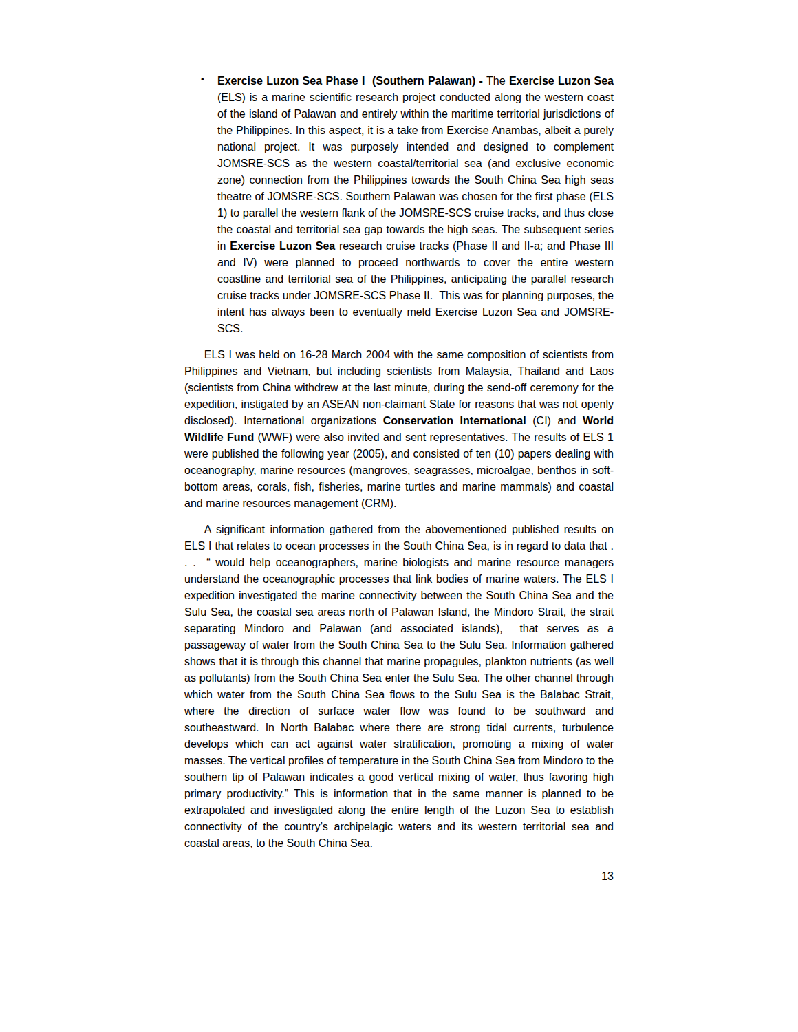Exercise Luzon Sea Phase I (Southern Palawan) - The Exercise Luzon Sea (ELS) is a marine scientific research project conducted along the western coast of the island of Palawan and entirely within the maritime territorial jurisdictions of the Philippines. In this aspect, it is a take from Exercise Anambas, albeit a purely national project. It was purposely intended and designed to complement JOMSRE-SCS as the western coastal/territorial sea (and exclusive economic zone) connection from the Philippines towards the South China Sea high seas theatre of JOMSRE-SCS. Southern Palawan was chosen for the first phase (ELS 1) to parallel the western flank of the JOMSRE-SCS cruise tracks, and thus close the coastal and territorial sea gap towards the high seas. The subsequent series in Exercise Luzon Sea research cruise tracks (Phase II and II-a; and Phase III and IV) were planned to proceed northwards to cover the entire western coastline and territorial sea of the Philippines, anticipating the parallel research cruise tracks under JOMSRE-SCS Phase II. This was for planning purposes, the intent has always been to eventually meld Exercise Luzon Sea and JOMSRE-SCS.
ELS I was held on 16-28 March 2004 with the same composition of scientists from Philippines and Vietnam, but including scientists from Malaysia, Thailand and Laos (scientists from China withdrew at the last minute, during the send-off ceremony for the expedition, instigated by an ASEAN non-claimant State for reasons that was not openly disclosed). International organizations Conservation International (CI) and World Wildlife Fund (WWF) were also invited and sent representatives. The results of ELS 1 were published the following year (2005), and consisted of ten (10) papers dealing with oceanography, marine resources (mangroves, seagrasses, microalgae, benthos in soft-bottom areas, corals, fish, fisheries, marine turtles and marine mammals) and coastal and marine resources management (CRM).
A significant information gathered from the abovementioned published results on ELS I that relates to ocean processes in the South China Sea, is in regard to data that . . . “ would help oceanographers, marine biologists and marine resource managers understand the oceanographic processes that link bodies of marine waters. The ELS I expedition investigated the marine connectivity between the South China Sea and the Sulu Sea, the coastal sea areas north of Palawan Island, the Mindoro Strait, the strait separating Mindoro and Palawan (and associated islands), that serves as a passageway of water from the South China Sea to the Sulu Sea. Information gathered shows that it is through this channel that marine propagules, plankton nutrients (as well as pollutants) from the South China Sea enter the Sulu Sea. The other channel through which water from the South China Sea flows to the Sulu Sea is the Balabac Strait, where the direction of surface water flow was found to be southward and southeastward. In North Balabac where there are strong tidal currents, turbulence develops which can act against water stratification, promoting a mixing of water masses. The vertical profiles of temperature in the South China Sea from Mindoro to the southern tip of Palawan indicates a good vertical mixing of water, thus favoring high primary productivity.” This is information that in the same manner is planned to be extrapolated and investigated along the entire length of the Luzon Sea to establish connectivity of the country’s archipelagic waters and its western territorial sea and coastal areas, to the South China Sea.
13